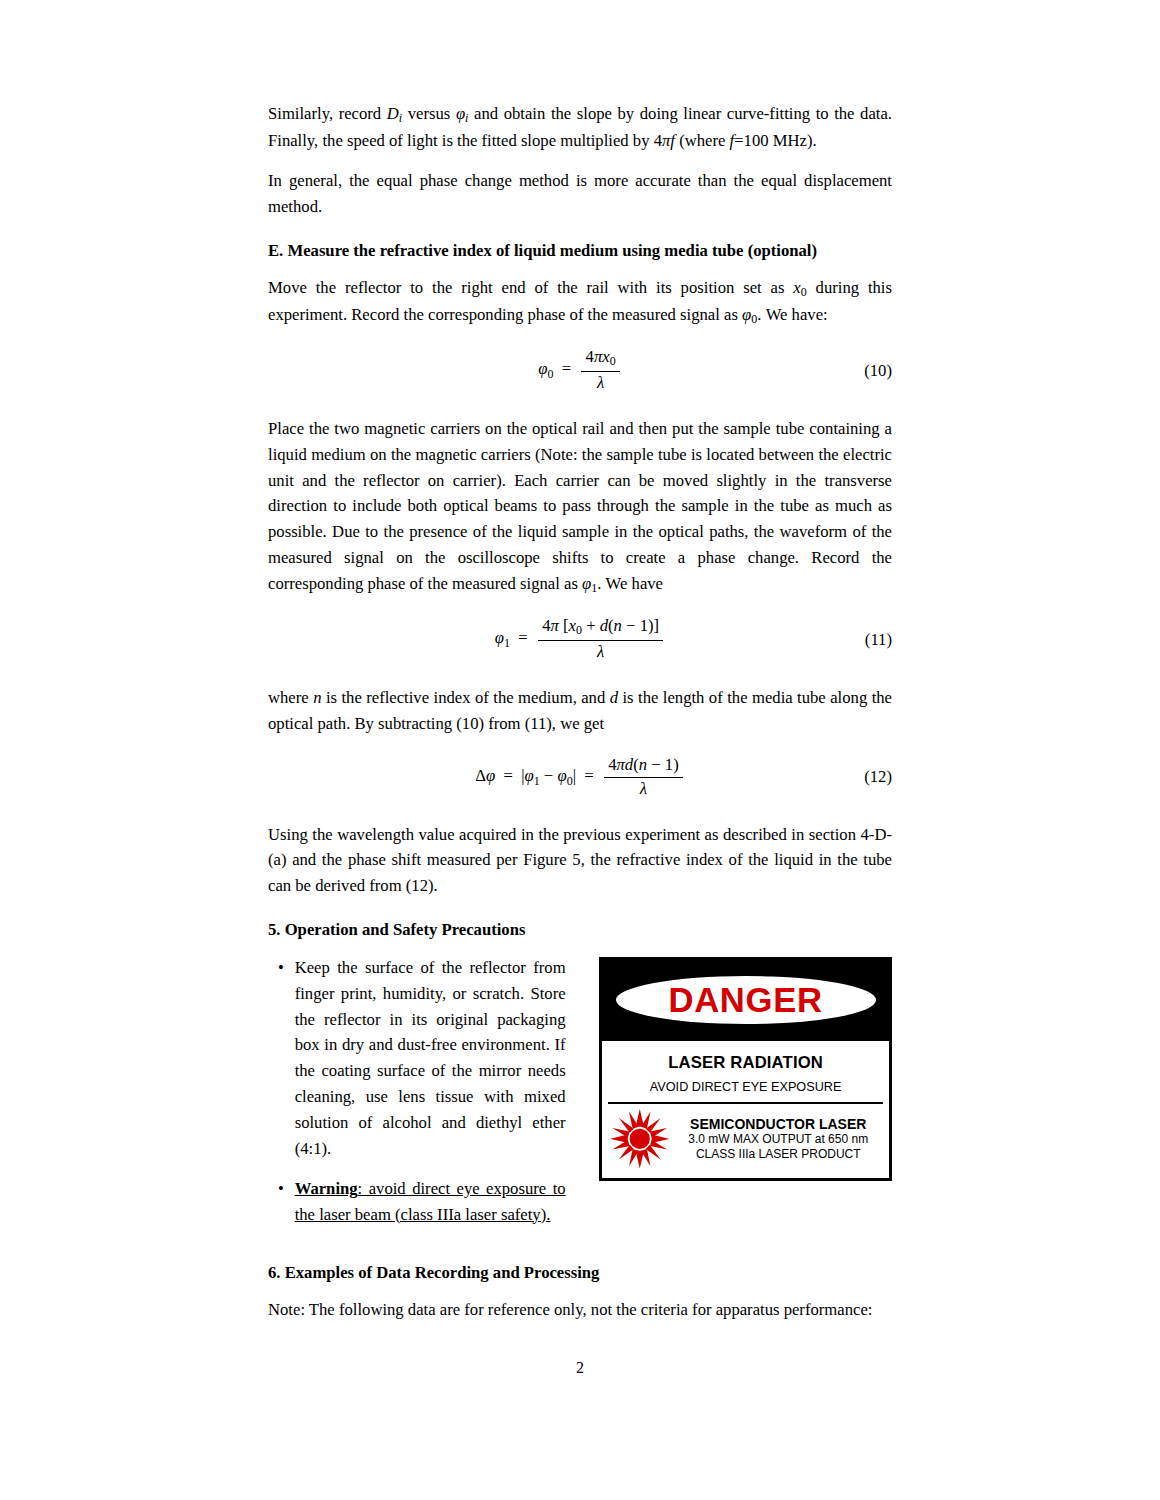Similarly, record Di versus φi and obtain the slope by doing linear curve-fitting to the data. Finally, the speed of light is the fitted slope multiplied by 4πf (where f=100 MHz).
In general, the equal phase change method is more accurate than the equal displacement method.
E. Measure the refractive index of liquid medium using media tube (optional)
Move the reflector to the right end of the rail with its position set as x0 during this experiment. Record the corresponding phase of the measured signal as φ0. We have:
φ0 = 4πx0 λ
(10)
Place the two magnetic carriers on the optical rail and then put the sample tube containing a liquid medium on the magnetic carriers (Note: the sample tube is located between the electric unit and the reflector on carrier). Each carrier can be moved slightly in the transverse direction to include both optical beams to pass through the sample in the tube as much as possible. Due to the presence of the liquid sample in the optical paths, the waveform of the measured signal on the oscilloscope shifts to create a phase change. Record the corresponding phase of the measured signal as φ1. We have
φ1 = 4π [x0 + d(n − 1)] λ
(11)
where n is the reflective index of the medium, and d is the length of the media tube along the optical path. By subtracting (10) from (11), we get
Δφ = |φ1 − φ0| = 4πd(n − 1) λ
(12)
Using the wavelength value acquired in the previous experiment as described in section 4-D-(a) and the phase shift measured per Figure 5, the refractive index of the liquid in the tube can be derived from (12).
5. Operation and Safety Precautions
DANGER
LASER RADIATION
AVOID DIRECT EYE EXPOSURE
SEMICONDUCTOR LASER
3.0 mW MAX OUTPUT at 650 nm
CLASS IIIa LASER PRODUCT
Keep the surface of the reflector from finger print, humidity, or scratch. Store the reflector in its original packaging box in dry and dust-free environment. If the coating surface of the mirror needs cleaning, use lens tissue with mixed solution of alcohol and diethyl ether (4:1).
Warning: avoid direct eye exposure to the laser beam (class IIIa laser safety).
6. Examples of Data Recording and Processing
Note: The following data are for reference only, not the criteria for apparatus performance:
2